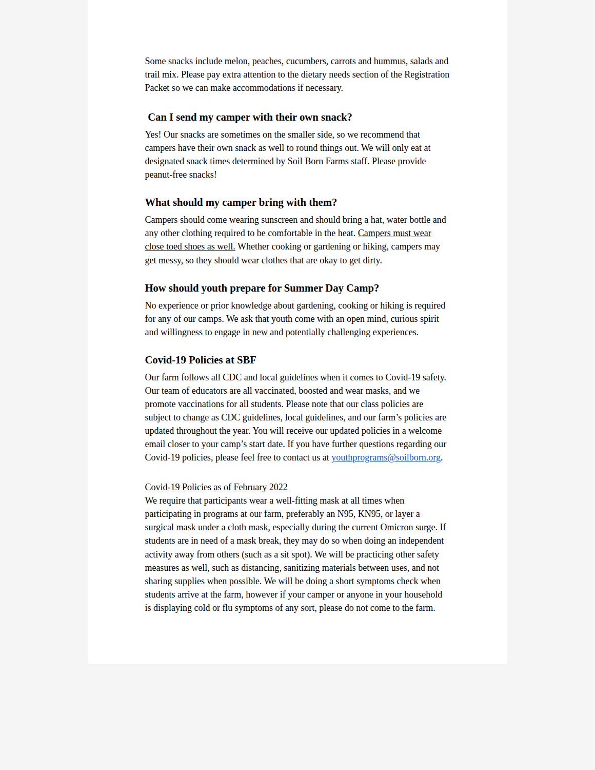Some snacks include melon, peaches, cucumbers, carrots and hummus, salads and trail mix. Please pay extra attention to the dietary needs section of the Registration Packet so we can make accommodations if necessary.
Can I send my camper with their own snack?
Yes! Our snacks are sometimes on the smaller side, so we recommend that campers have their own snack as well to round things out. We will only eat at designated snack times determined by Soil Born Farms staff. Please provide peanut-free snacks!
What should my camper bring with them?
Campers should come wearing sunscreen and should bring a hat, water bottle and any other clothing required to be comfortable in the heat. Campers must wear close toed shoes as well. Whether cooking or gardening or hiking, campers may get messy, so they should wear clothes that are okay to get dirty.
How should youth prepare for Summer Day Camp?
No experience or prior knowledge about gardening, cooking or hiking is required for any of our camps. We ask that youth come with an open mind, curious spirit and willingness to engage in new and potentially challenging experiences.
Covid-19 Policies at SBF
Our farm follows all CDC and local guidelines when it comes to Covid-19 safety. Our team of educators are all vaccinated, boosted and wear masks, and we promote vaccinations for all students. Please note that our class policies are subject to change as CDC guidelines, local guidelines, and our farm’s policies are updated throughout the year. You will receive our updated policies in a welcome email closer to your camp’s start date. If you have further questions regarding our Covid-19 policies, please feel free to contact us at youthprograms@soilborn.org.
Covid-19 Policies as of February 2022
We require that participants wear a well-fitting mask at all times when participating in programs at our farm, preferably an N95, KN95, or layer a surgical mask under a cloth mask, especially during the current Omicron surge. If students are in need of a mask break, they may do so when doing an independent activity away from others (such as a sit spot). We will be practicing other safety measures as well, such as distancing, sanitizing materials between uses, and not sharing supplies when possible. We will be doing a short symptoms check when students arrive at the farm, however if your camper or anyone in your household is displaying cold or flu symptoms of any sort, please do not come to the farm.